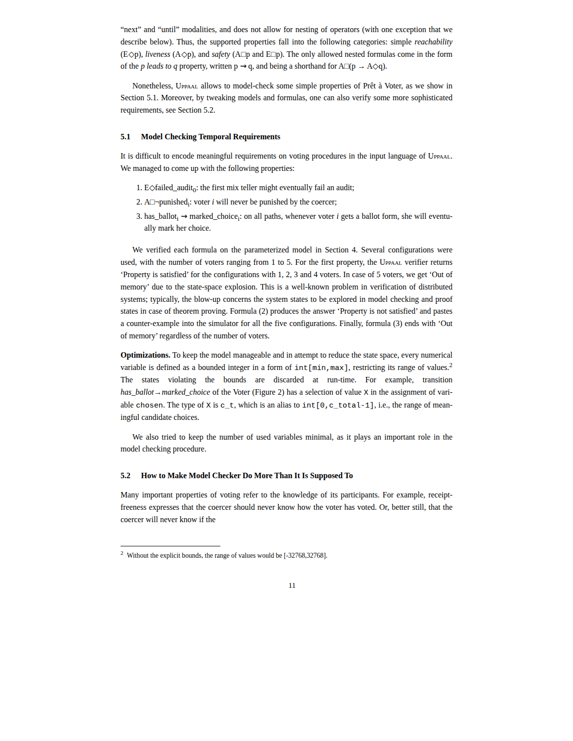“next” and “until” modalities, and does not allow for nesting of operators (with one exception that we describe below). Thus, the supported properties fall into the following categories: simple reachability (E◇p), liveness (A◇p), and safety (A□p and E□p). The only allowed nested formulas come in the form of the p leads to q property, written p ⇝ q, and being a shorthand for A□(p → A◇q).
Nonetheless, Uppaal allows to model-check some simple properties of Prêt à Voter, as we show in Section 5.1. Moreover, by tweaking models and formulas, one can also verify some more sophisticated requirements, see Section 5.2.
5.1 Model Checking Temporal Requirements
It is difficult to encode meaningful requirements on voting procedures in the input language of Uppaal. We managed to come up with the following properties:
E◇failed_audit0: the first mix teller might eventually fail an audit;
A□¬punishedi: voter i will never be punished by the coercer;
has_balloti ⇝ marked_choicei: on all paths, whenever voter i gets a ballot form, she will eventually mark her choice.
We verified each formula on the parameterized model in Section 4. Several configurations were used, with the number of voters ranging from 1 to 5. For the first property, the Uppaal verifier returns ‘Property is satisfied’ for the configurations with 1, 2, 3 and 4 voters. In case of 5 voters, we get ‘Out of memory’ due to the state-space explosion. This is a well-known problem in verification of distributed systems; typically, the blow-up concerns the system states to be explored in model checking and proof states in case of theorem proving. Formula (2) produces the answer ‘Property is not satisfied’ and pastes a counter-example into the simulator for all the five configurations. Finally, formula (3) ends with ‘Out of memory’ regardless of the number of voters.
Optimizations. To keep the model manageable and in attempt to reduce the state space, every numerical variable is defined as a bounded integer in a form of int[min,max], restricting its range of values.2 The states violating the bounds are discarded at run-time. For example, transition has_ballot→marked_choice of the Voter (Figure 2) has a selection of value X in the assignment of variable chosen. The type of X is c_t, which is an alias to int[0,c_total-1], i.e., the range of meaningful candidate choices.
We also tried to keep the number of used variables minimal, as it plays an important role in the model checking procedure.
5.2 How to Make Model Checker Do More Than It Is Supposed To
Many important properties of voting refer to the knowledge of its participants. For example, receipt-freeness expresses that the coercer should never know how the voter has voted. Or, better still, that the coercer will never know if the
2 Without the explicit bounds, the range of values would be [-32768,32768].
11